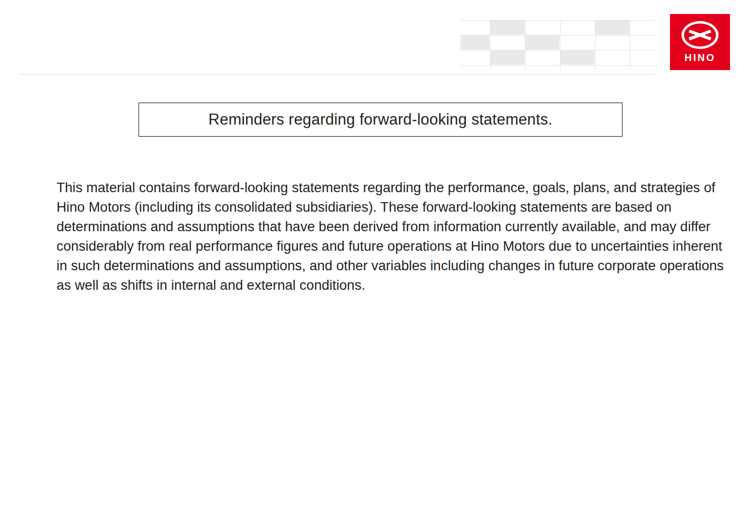HINO
Reminders regarding forward-looking statements.
This material contains forward-looking statements regarding the performance, goals, plans, and strategies of Hino Motors (including its consolidated subsidiaries). These forward-looking statements are based on determinations and assumptions that have been derived from information currently available, and may differ considerably from real performance figures and future operations at Hino Motors due to uncertainties inherent in such determinations and assumptions, and other variables including changes in future corporate operations as well as shifts in internal and external conditions.